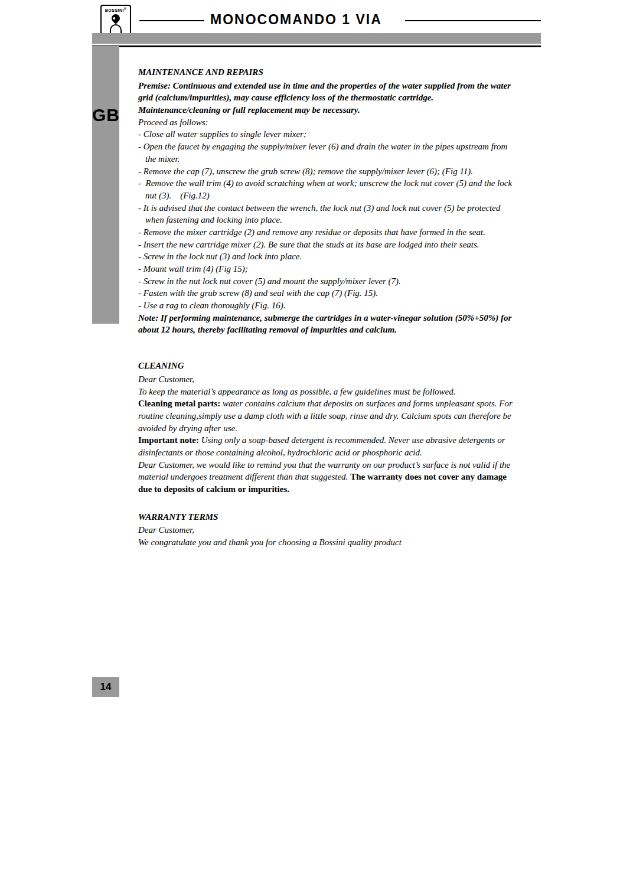BOSSINI®
MONOCOMANDO 1 VIA
GB
MAINTENANCE AND REPAIRS
Premise: Continuous and extended use in time and the properties of the water supplied from the water grid (calcium/impurities), may cause efficiency loss of the thermostatic cartridge. Maintenance/cleaning or full replacement may be necessary.
Proceed as follows:
- Close all water supplies to single lever mixer;
- Open the faucet by engaging the supply/mixer lever (6) and drain the water in the pipes upstream from the mixer.
- Remove the cap (7), unscrew the grub screw (8); remove the supply/mixer lever (6); (Fig 11).
- Remove the wall trim (4) to avoid scratching when at work; unscrew the lock nut cover (5) and the lock nut (3). (Fig.12)
- It is advised that the contact between the wrench, the lock nut (3) and lock nut cover (5) be protected when fastening and locking into place.
- Remove the mixer cartridge (2) and remove any residue or deposits that have formed in the seat.
- Insert the new cartridge mixer (2). Be sure that the studs at its base are lodged into their seats.
- Screw in the lock nut (3) and lock into place.
- Mount wall trim (4) (Fig 15);
- Screw in the nut lock nut cover (5) and mount the supply/mixer lever (7).
- Fasten with the grub screw (8) and seal with the cap (7) (Fig. 15).
- Use a rag to clean thoroughly (Fig. 16).
Note: If performing maintenance, submerge the cartridges in a water-vinegar solution (50%+50%) for about 12 hours, thereby facilitating removal of impurities and calcium.
CLEANING
Dear Customer,
To keep the material’s appearance as long as possible, a few guidelines must be followed.
Cleaning metal parts: water contains calcium that deposits on surfaces and forms unpleasant spots. For routine cleaning,simply use a damp cloth with a little soap, rinse and dry. Calcium spots can therefore be avoided by drying after use.
Important note: Using only a soap-based detergent is recommended. Never use abrasive detergents or disinfectants or those containing alcohol, hydrochloric acid or phosphoric acid.
Dear Customer, we would like to remind you that the warranty on our product’s surface is not valid if the material undergoes treatment different than that suggested. The warranty does not cover any damage due to deposits of calcium or impurities.
WARRANTY TERMS
Dear Customer,
We congratulate you and thank you for choosing a Bossini quality product
14